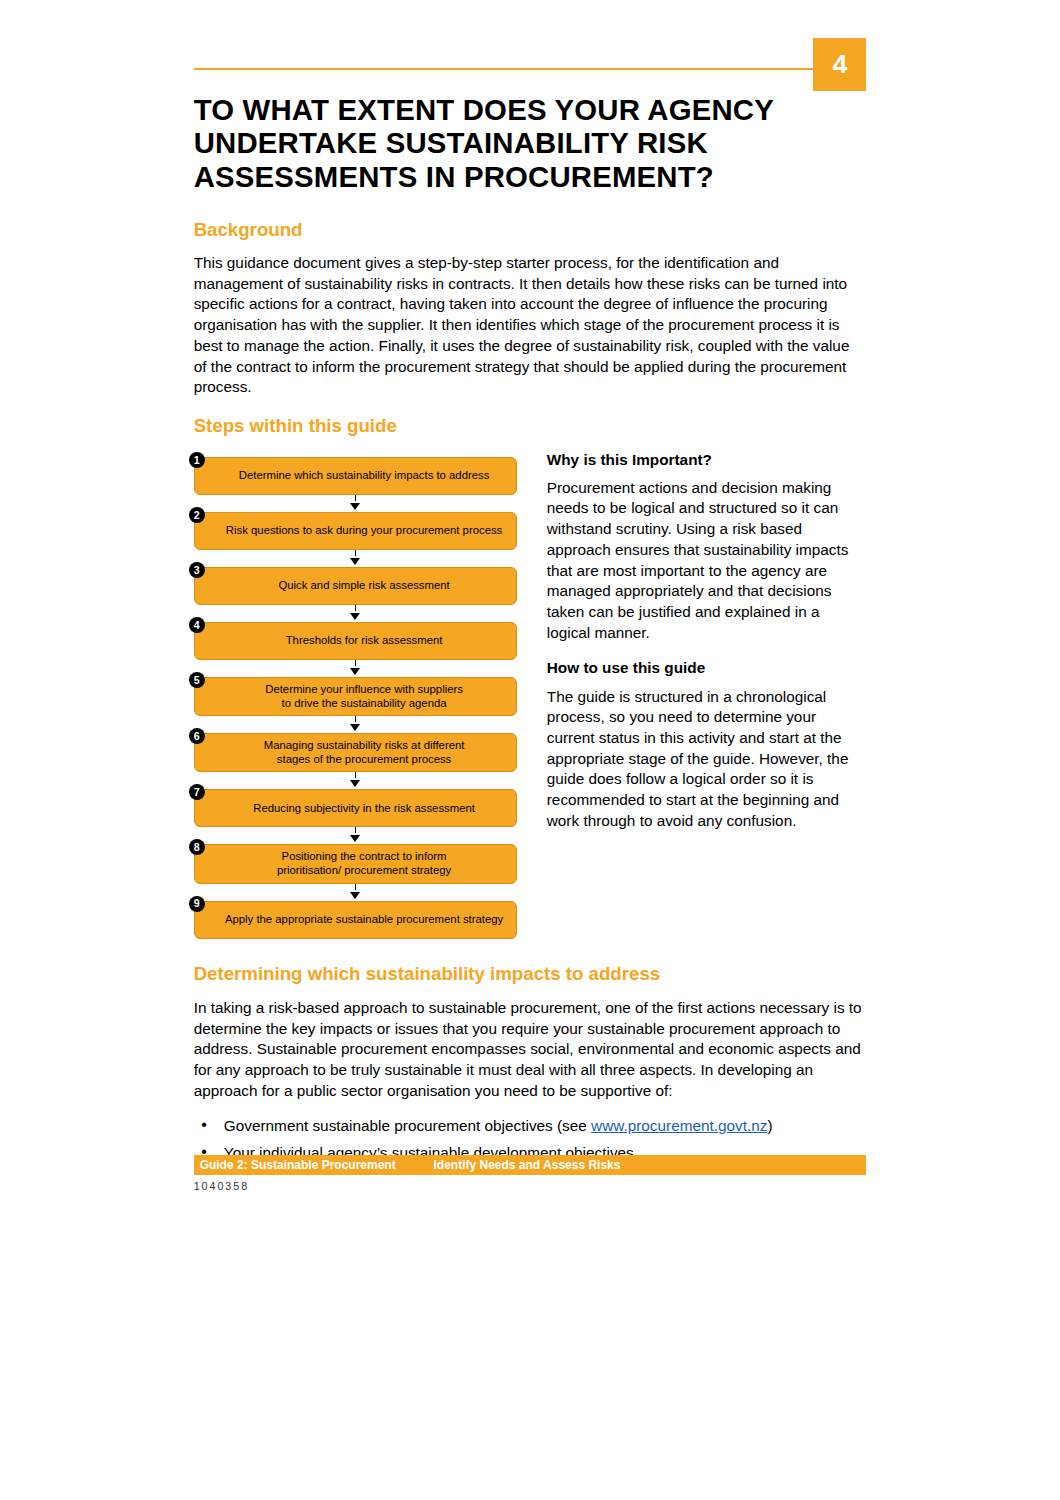4
TO WHAT EXTENT DOES YOUR AGENCY UNDERTAKE SUSTAINABILITY RISK ASSESSMENTS IN PROCUREMENT?
Background
This guidance document gives a step-by-step starter process, for the identification and management of sustainability risks in contracts. It then details how these risks can be turned into specific actions for a contract, having taken into account the degree of influence the procuring organisation has with the supplier. It then identifies which stage of the procurement process it is best to manage the action. Finally, it uses the degree of sustainability risk, coupled with the value of the contract to inform the procurement strategy that should be applied during the procurement process.
Steps within this guide
1 Determine which sustainability impacts to address
2 Risk questions to ask during your procurement process
3 Quick and simple risk assessment
4 Thresholds for risk assessment
5 Determine your influence with suppliers
to drive the sustainability agenda
6 Managing sustainability risks at different
stages of the procurement process
7 Reducing subjectivity in the risk assessment
8 Positioning the contract to inform
prioritisation/ procurement strategy
9 Apply the appropriate sustainable procurement strategy
Why is this Important?
Procurement actions and decision making needs to be logical and structured so it can withstand scrutiny. Using a risk based approach ensures that sustainability impacts that are most important to the agency are managed appropriately and that decisions taken can be justified and explained in a logical manner.
How to use this guide
The guide is structured in a chronological process, so you need to determine your current status in this activity and start at the appropriate stage of the guide. However, the guide does follow a logical order so it is recommended to start at the beginning and work through to avoid any confusion.
Determining which sustainability impacts to address
In taking a risk-based approach to sustainable procurement, one of the first actions necessary is to determine the key impacts or issues that you require your sustainable procurement approach to address. Sustainable procurement encompasses social, environmental and economic aspects and for any approach to be truly sustainable it must deal with all three aspects. In developing an approach for a public sector organisation you need to be supportive of:
Government sustainable procurement objectives (see www.procurement.govt.nz)
Your individual agency’s sustainable development objectives
Guide 2: Sustainable Procurement Identify Needs and Assess Risks
1040358